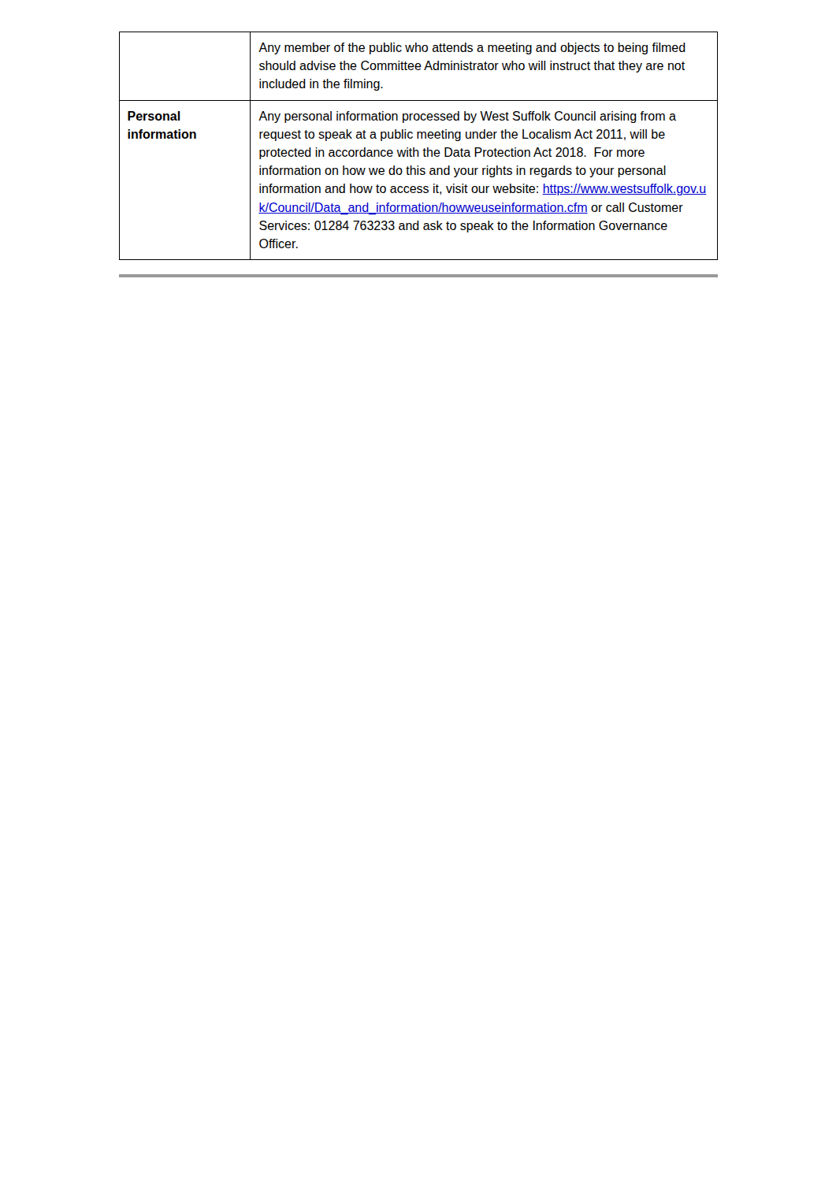| | Any member of the public who attends a meeting and objects to being filmed should advise the Committee Administrator who will instruct that they are not included in the filming. |
| Personal information | Any personal information processed by West Suffolk Council arising from a request to speak at a public meeting under the Localism Act 2011, will be protected in accordance with the Data Protection Act 2018. For more information on how we do this and your rights in regards to your personal information and how to access it, visit our website: https://www.westsuffolk.gov.uk/Council/Data_and_information/howweuseinformation.cfm or call Customer Services: 01284 763233 and ask to speak to the Information Governance Officer. |